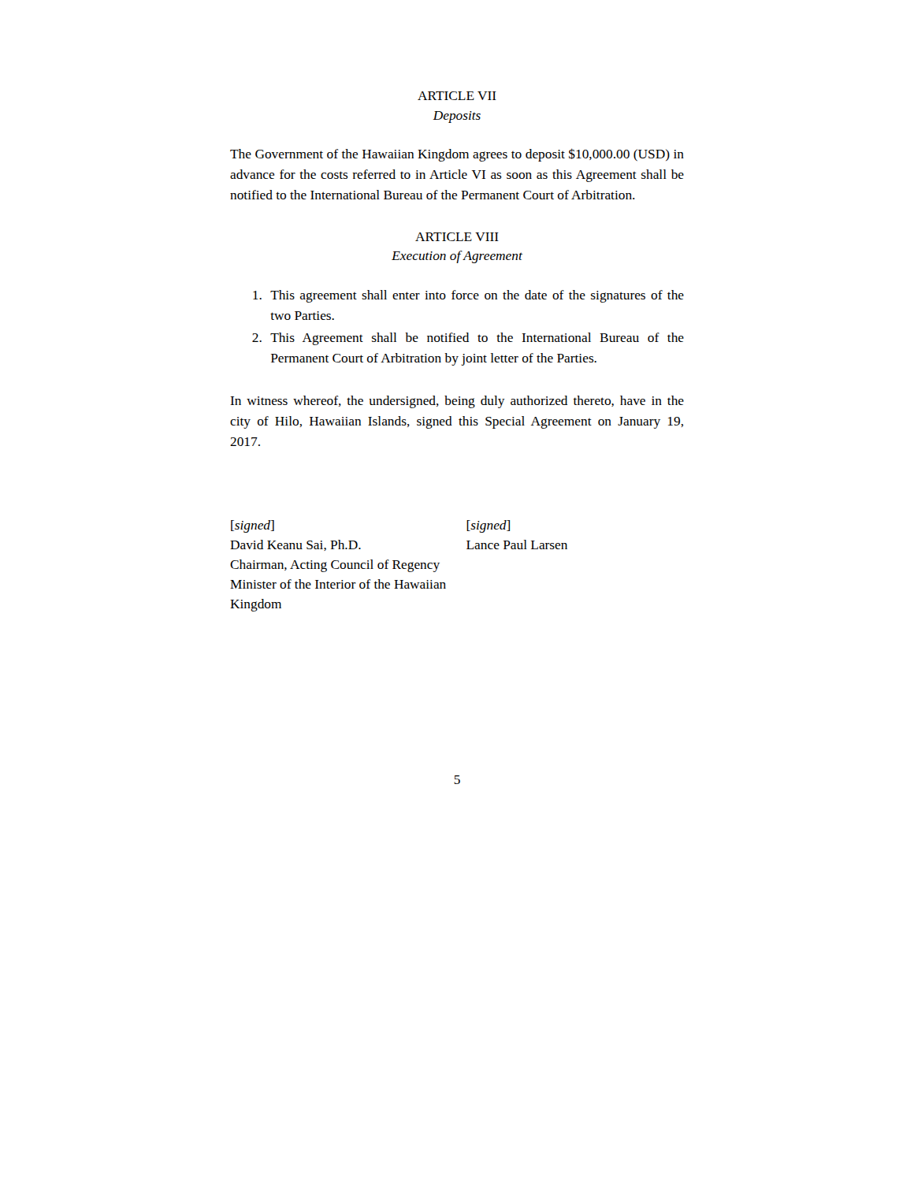ARTICLE VII
Deposits
The Government of the Hawaiian Kingdom agrees to deposit $10,000.00 (USD) in advance for the costs referred to in Article VI as soon as this Agreement shall be notified to the International Bureau of the Permanent Court of Arbitration.
ARTICLE VIII
Execution of Agreement
This agreement shall enter into force on the date of the signatures of the two Parties.
This Agreement shall be notified to the International Bureau of the Permanent Court of Arbitration by joint letter of the Parties.
In witness whereof, the undersigned, being duly authorized thereto, have in the city of Hilo, Hawaiian Islands, signed this Special Agreement on January 19, 2017.
| [ signed ] David Keanu Sai, Ph.D. Chairman, Acting Council of Regency Minister of the Interior of the Hawaiian Kingdom | [ signed ] Lance Paul Larsen |
5